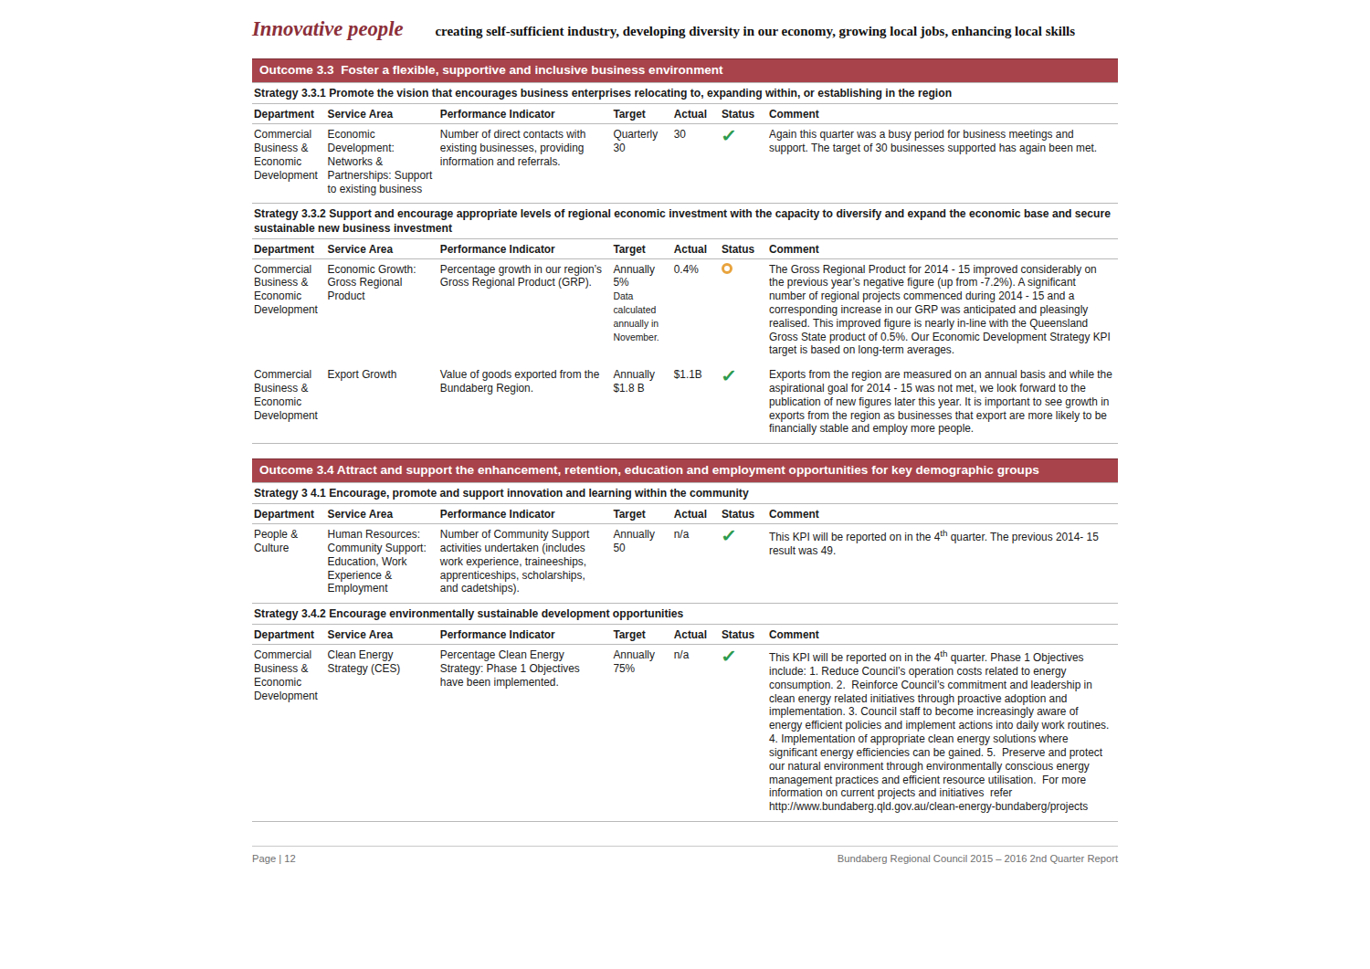Innovative people
creating self-sufficient industry, developing diversity in our economy, growing local jobs, enhancing local skills
Outcome 3.3 Foster a flexible, supportive and inclusive business environment
Strategy 3.3.1 Promote the vision that encourages business enterprises relocating to, expanding within, or establishing in the region
| Department | Service Area | Performance Indicator | Target | Actual | Status | Comment |
| --- | --- | --- | --- | --- | --- | --- |
| Commercial Business & Economic Development | Economic Development: Networks & Partnerships: Support to existing business | Number of direct contacts with existing businesses, providing information and referrals. | Quarterly 30 | 30 | ✓ | Again this quarter was a busy period for business meetings and support. The target of 30 businesses supported has again been met. |
Strategy 3.3.2 Support and encourage appropriate levels of regional economic investment with the capacity to diversify and expand the economic base and secure sustainable new business investment
| Department | Service Area | Performance Indicator | Target | Actual | Status | Comment |
| --- | --- | --- | --- | --- | --- | --- |
| Commercial Business & Economic Development | Economic Growth: Gross Regional Product | Percentage growth in our region’s Gross Regional Product (GRP). | Annually 5% Data calculated annually in November. | 0.4% | | The Gross Regional Product for 2014 - 15 improved considerably on the previous year’s negative figure (up from -7.2%). A significant number of regional projects commenced during 2014 - 15 and a corresponding increase in our GRP was anticipated and pleasingly realised. This improved figure is nearly in-line with the Queensland Gross State product of 0.5%. Our Economic Development Strategy KPI target is based on long-term averages. |
| Commercial Business & Economic Development | Export Growth | Value of goods exported from the Bundaberg Region. | Annually $1.8 B | $1.1B | ✓ | Exports from the region are measured on an annual basis and while the aspirational goal for 2014 - 15 was not met, we look forward to the publication of new figures later this year. It is important to see growth in exports from the region as businesses that export are more likely to be financially stable and employ more people. |
Outcome 3.4 Attract and support the enhancement, retention, education and employment opportunities for key demographic groups
Strategy 3 4.1 Encourage, promote and support innovation and learning within the community
| Department | Service Area | Performance Indicator | Target | Actual | Status | Comment |
| --- | --- | --- | --- | --- | --- | --- |
| People & Culture | Human Resources: Community Support: Education, Work Experience & Employment | Number of Community Support activities undertaken (includes work experience, traineeships, apprenticeships, scholarships, and cadetships). | Annually 50 | n/a | ✓ | This KPI will be reported on in the 4 th quarter. The previous 2014- 15 result was 49. |
Strategy 3.4.2 Encourage environmentally sustainable development opportunities
| Department | Service Area | Performance Indicator | Target | Actual | Status | Comment |
| --- | --- | --- | --- | --- | --- | --- |
| Commercial Business & Economic Development | Clean Energy Strategy (CES) | Percentage Clean Energy Strategy: Phase 1 Objectives have been implemented. | Annually 75% | n/a | ✓ | This KPI will be reported on in the 4 th quarter. Phase 1 Objectives include: 1. Reduce Council’s operation costs related to energy consumption. 2. Reinforce Council’s commitment and leadership in clean energy related initiatives through proactive adoption and implementation. 3. Council staff to become increasingly aware of energy efficient policies and implement actions into daily work routines. 4. Implementation of appropriate clean energy solutions where significant energy efficiencies can be gained. 5. Preserve and protect our natural environment through environmentally conscious energy management practices and efficient resource utilisation. For more information on current projects and initiatives refer http://www.bundaberg.qld.gov.au/clean-energy-bundaberg/projects |
Page | 12
Bundaberg Regional Council 2015 – 2016 2nd Quarter Report